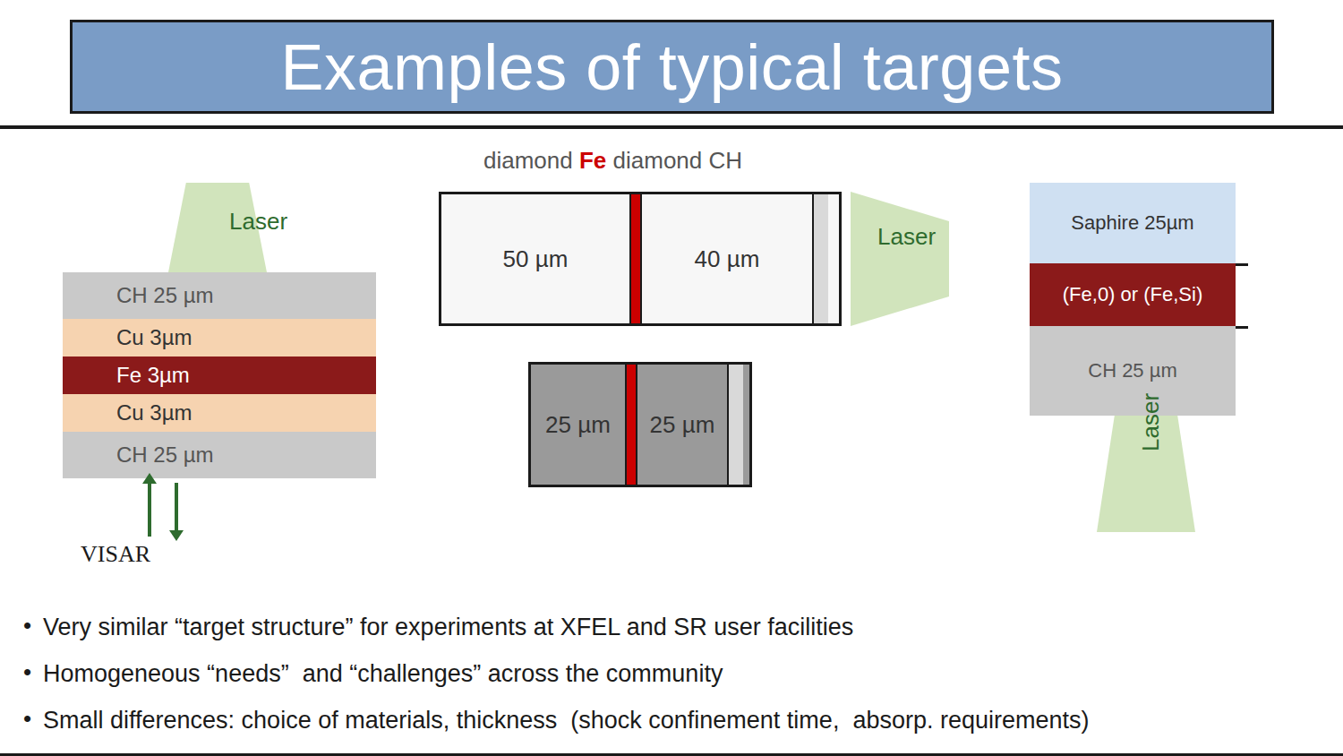Examples of typical targets
Laser
CH 25 µm
Cu 3µm
Fe 3µm
Cu 3µm
CH 25 µm
VISAR
diamond Fe diamond CH
50 µm
40 µm
Laser
25 µm
25 µm
Saphire 25µm
(Fe,0) or (Fe,Si)
CH 25 µm
Laser
Very similar “target structure” for experiments at XFEL and SR user facilities
Homogeneous “needs” and “challenges” across the community
Small differences: choice of materials, thickness (shock confinement time, absorp. requirements)